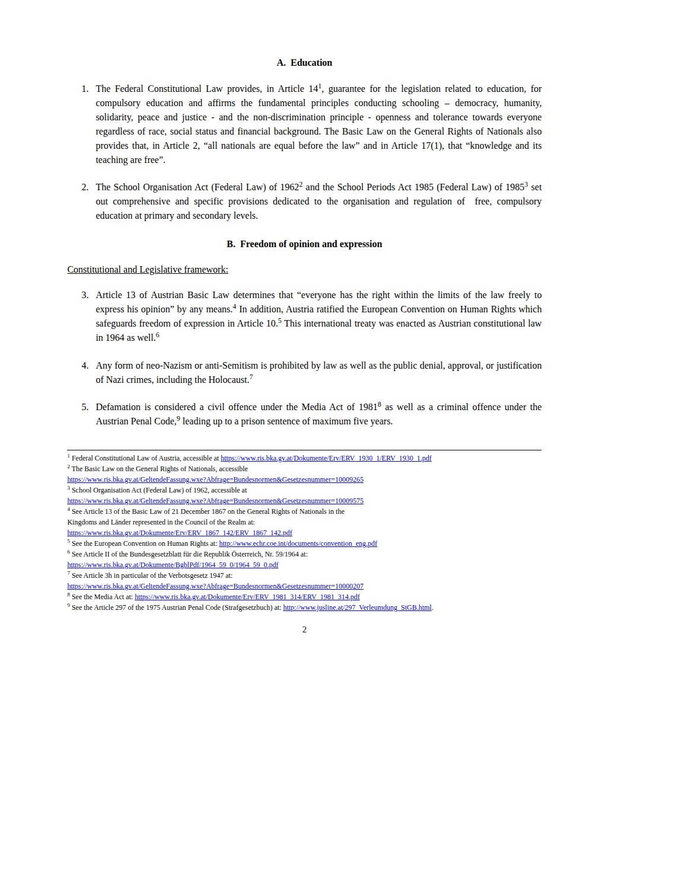A. Education
The Federal Constitutional Law provides, in Article 141, guarantee for the legislation related to education, for compulsory education and affirms the fundamental principles conducting schooling – democracy, humanity, solidarity, peace and justice - and the non-discrimination principle - openness and tolerance towards everyone regardless of race, social status and financial background. The Basic Law on the General Rights of Nationals also provides that, in Article 2, “all nationals are equal before the law” and in Article 17(1), that “knowledge and its teaching are free”.
The School Organisation Act (Federal Law) of 19622 and the School Periods Act 1985 (Federal Law) of 19853 set out comprehensive and specific provisions dedicated to the organisation and regulation of free, compulsory education at primary and secondary levels.
B. Freedom of opinion and expression
Constitutional and Legislative framework:
Article 13 of Austrian Basic Law determines that “everyone has the right within the limits of the law freely to express his opinion” by any means.4 In addition, Austria ratified the European Convention on Human Rights which safeguards freedom of expression in Article 10.5 This international treaty was enacted as Austrian constitutional law in 1964 as well.6
Any form of neo-Nazism or anti-Semitism is prohibited by law as well as the public denial, approval, or justification of Nazi crimes, including the Holocaust.7
Defamation is considered a civil offence under the Media Act of 19818 as well as a criminal offence under the Austrian Penal Code,9 leading up to a prison sentence of maximum five years.
1 Federal Constitutional Law of Austria, accessible at https://www.ris.bka.gv.at/Dokumente/Erv/ERV_1930_1/ERV_1930_1.pdf
2 The Basic Law on the General Rights of Nationals, accessible
https://www.ris.bka.gv.at/GeltendeFassung.wxe?Abfrage=Bundesnormen&Gesetzesnummer=10009265
3 School Organisation Act (Federal Law) of 1962, accessible at
https://www.ris.bka.gv.at/GeltendeFassung.wxe?Abfrage=Bundesnormen&Gesetzesnummer=10009575
4 See Article 13 of the Basic Law of 21 December 1867 on the General Rights of Nationals in the
Kingdoms and Länder represented in the Council of the Realm at:
https://www.ris.bka.gv.at/Dokumente/Erv/ERV_1867_142/ERV_1867_142.pdf
5 See the European Convention on Human Rights at: http://www.echr.coe.int/documents/convention_eng.pdf
6 See Article II of the Bundesgesetzblatt für die Republik Österreich, Nr. 59/1964 at:
https://www.ris.bka.gv.at/Dokumente/BgblPdf/1964_59_0/1964_59_0.pdf
7 See Article 3h in particular of the Verbotsgesetz 1947 at:
https://www.ris.bka.gv.at/GeltendeFassung.wxe?Abfrage=Bundesnormen&Gesetzesnummer=10000207
8 See the Media Act at: https://www.ris.bka.gv.at/Dokumente/Erv/ERV_1981_314/ERV_1981_314.pdf
9 See the Article 297 of the 1975 Austrian Penal Code (Strafgesetzbuch) at: http://www.jusline.at/297_Verleumdung_StGB.html.
2